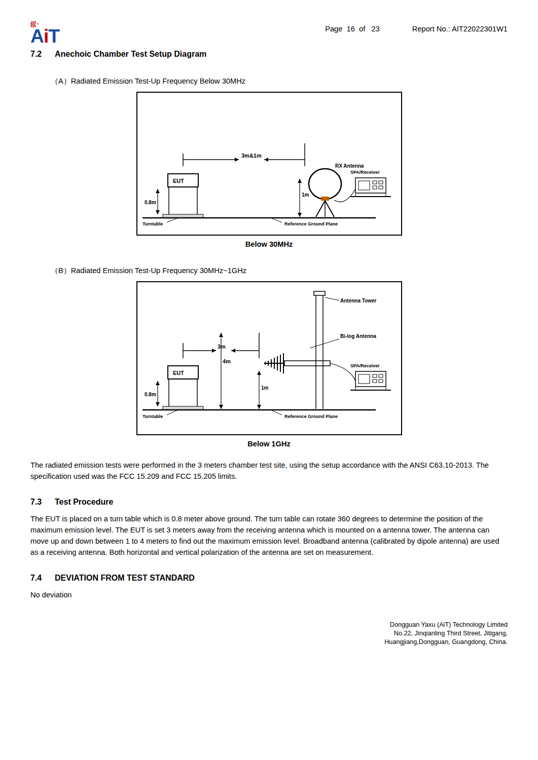((( · AiT
Page 16 of 23 Report No.: AIT22022301W1
7.2 Anechoic Chamber Test Setup Diagram
（A）Radiated Emission Test-Up Frequency Below 30MHz
3m&1m RX Antenna 1m EUT 0.8m Turntable Reference Ground Plane SPA/Receiver
Below 30MHz
（B）Radiated Emission Test-Up Frequency 30MHz~1GHz
Antenna Tower Bi-log Antenna 3m 4m EUT 0.8m 1m Turntable Reference Ground Plane SPA/Receiver
Below 1GHz
The radiated emission tests were performed in the 3 meters chamber test site, using the setup accordance with the ANSI C63.10-2013. The specification used was the FCC 15.209 and FCC 15.205 limits.
7.3 Test Procedure
The EUT is placed on a turn table which is 0.8 meter above ground. The turn table can rotate 360 degrees to determine the position of the maximum emission level. The EUT is set 3 meters away from the receiving antenna which is mounted on a antenna tower. The antenna can move up and down between 1 to 4 meters to find out the maximum emission level. Broadband antenna (calibrated by dipole antenna) are used as a receiving antenna. Both horizontal and vertical polarization of the antenna are set on measurement.
7.4 DEVIATION FROM TEST STANDARD
No deviation
Dongguan Yaxu (AiT) Technology Limited
No.22, Jinqianling Third Street, Jitigang,
Huangjiang,Dongguan, Guangdong, China.